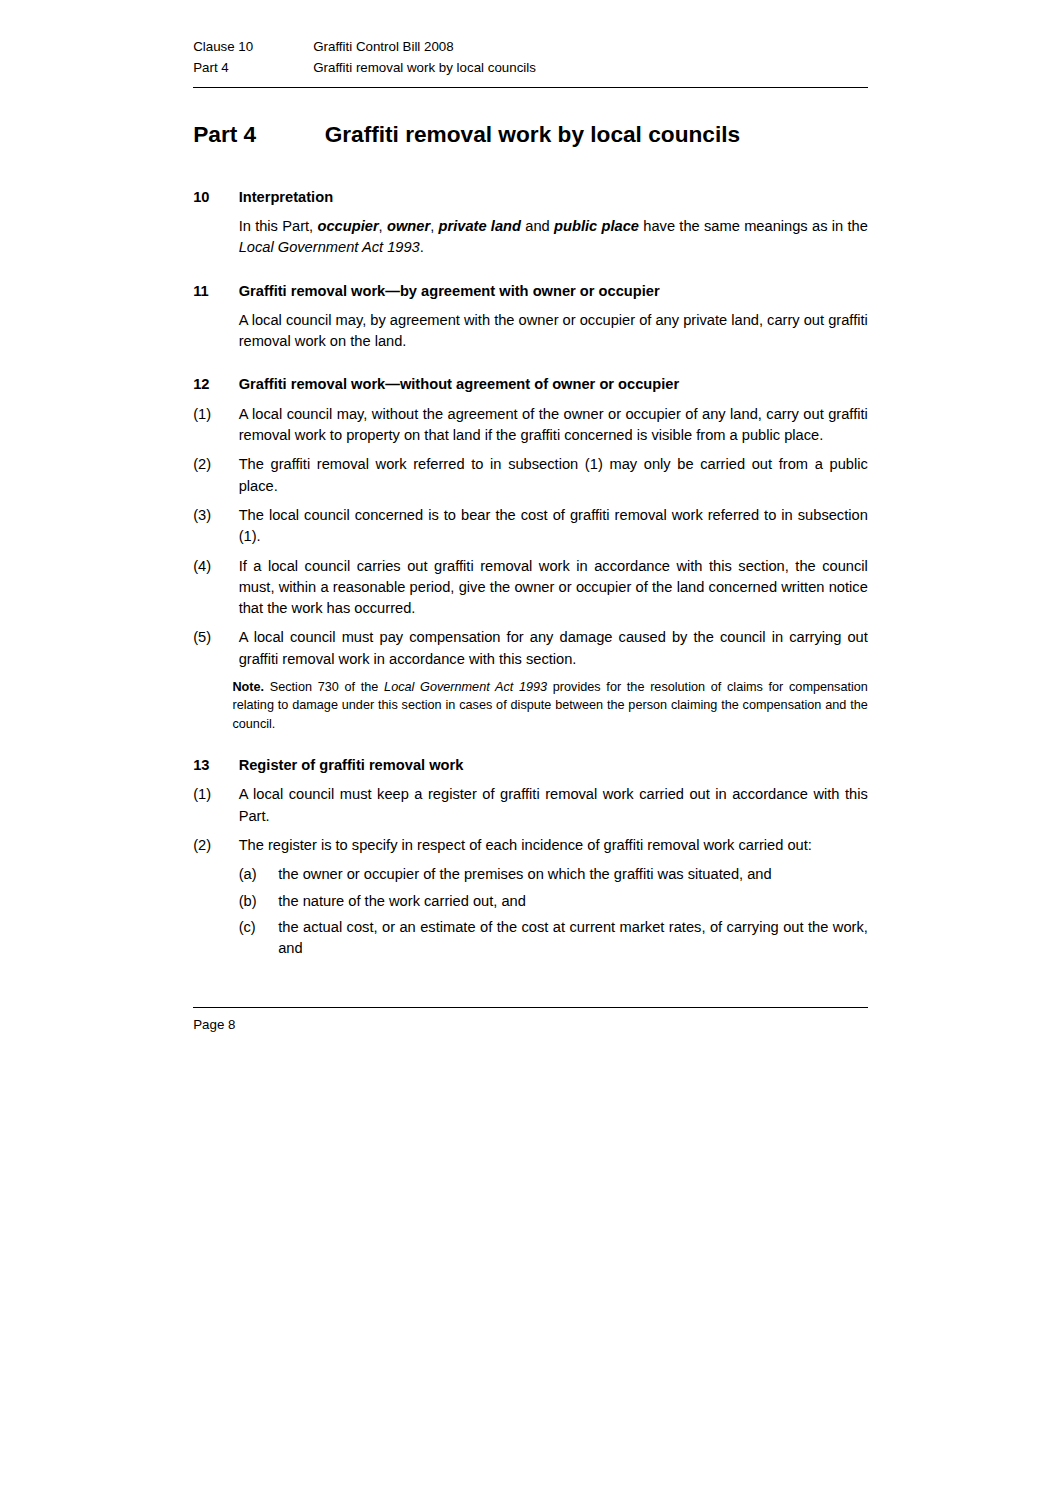| Clause 10 | Graffiti Control Bill 2008 |
| Part 4 | Graffiti removal work by local councils |
Part 4 Graffiti removal work by local councils
10 Interpretation
In this Part, occupier, owner, private land and public place have the same meanings as in the Local Government Act 1993.
11 Graffiti removal work—by agreement with owner or occupier
A local council may, by agreement with the owner or occupier of any private land, carry out graffiti removal work on the land.
12 Graffiti removal work—without agreement of owner or occupier
(1)
A local council may, without the agreement of the owner or occupier of any land, carry out graffiti removal work to property on that land if the graffiti concerned is visible from a public place.
(2)
The graffiti removal work referred to in subsection (1) may only be carried out from a public place.
(3)
The local council concerned is to bear the cost of graffiti removal work referred to in subsection (1).
(4)
If a local council carries out graffiti removal work in accordance with this section, the council must, within a reasonable period, give the owner or occupier of the land concerned written notice that the work has occurred.
(5)
A local council must pay compensation for any damage caused by the council in carrying out graffiti removal work in accordance with this section.
Note. Section 730 of the Local Government Act 1993 provides for the resolution of claims for compensation relating to damage under this section in cases of dispute between the person claiming the compensation and the council.
13 Register of graffiti removal work
(1)
A local council must keep a register of graffiti removal work carried out in accordance with this Part.
(2)
The register is to specify in respect of each incidence of graffiti removal work carried out:
(a)
the owner or occupier of the premises on which the graffiti was situated, and
(b)
the nature of the work carried out, and
(c)
the actual cost, or an estimate of the cost at current market rates, of carrying out the work, and
Page 8